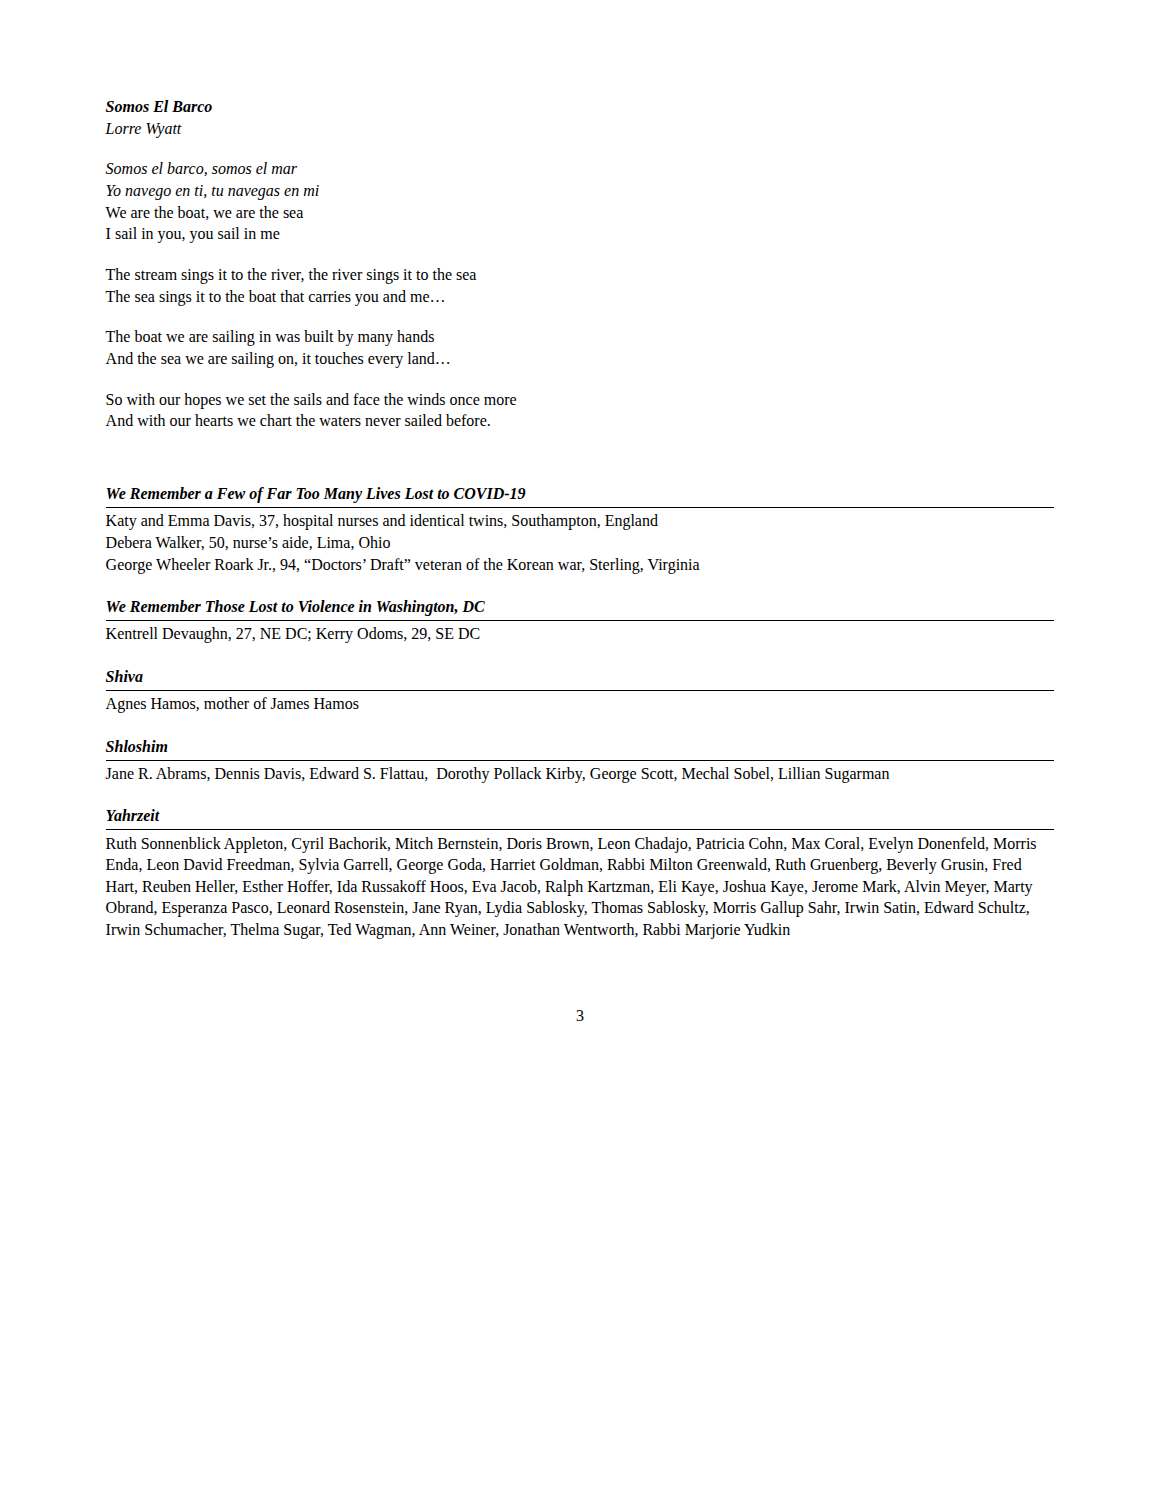Somos El Barco
Lorre Wyatt
Somos el barco, somos el mar
Yo navego en ti, tu navegas en mi
We are the boat, we are the sea
I sail in you, you sail in me
The stream sings it to the river, the river sings it to the sea
The sea sings it to the boat that carries you and me…
The boat we are sailing in was built by many hands
And the sea we are sailing on, it touches every land…
So with our hopes we set the sails and face the winds once more
And with our hearts we chart the waters never sailed before.
We Remember a Few of Far Too Many Lives Lost to COVID-19
Katy and Emma Davis, 37, hospital nurses and identical twins, Southampton, England
Debera Walker, 50, nurse’s aide, Lima, Ohio
George Wheeler Roark Jr., 94, “Doctors’ Draft” veteran of the Korean war, Sterling, Virginia
We Remember Those Lost to Violence in Washington, DC
Kentrell Devaughn, 27, NE DC; Kerry Odoms, 29, SE DC
Shiva
Agnes Hamos, mother of James Hamos
Shloshim
Jane R. Abrams, Dennis Davis, Edward S. Flattau, Dorothy Pollack Kirby, George Scott, Mechal Sobel, Lillian Sugarman
Yahrzeit
Ruth Sonnenblick Appleton, Cyril Bachorik, Mitch Bernstein, Doris Brown, Leon Chadajo, Patricia Cohn, Max Coral, Evelyn Donenfeld, Morris Enda, Leon David Freedman, Sylvia Garrell, George Goda, Harriet Goldman, Rabbi Milton Greenwald, Ruth Gruenberg, Beverly Grusin, Fred Hart, Reuben Heller, Esther Hoffer, Ida Russakoff Hoos, Eva Jacob, Ralph Kartzman, Eli Kaye, Joshua Kaye, Jerome Mark, Alvin Meyer, Marty Obrand, Esperanza Pasco, Leonard Rosenstein, Jane Ryan, Lydia Sablosky, Thomas Sablosky, Morris Gallup Sahr, Irwin Satin, Edward Schultz, Irwin Schumacher, Thelma Sugar, Ted Wagman, Ann Weiner, Jonathan Wentworth, Rabbi Marjorie Yudkin
3